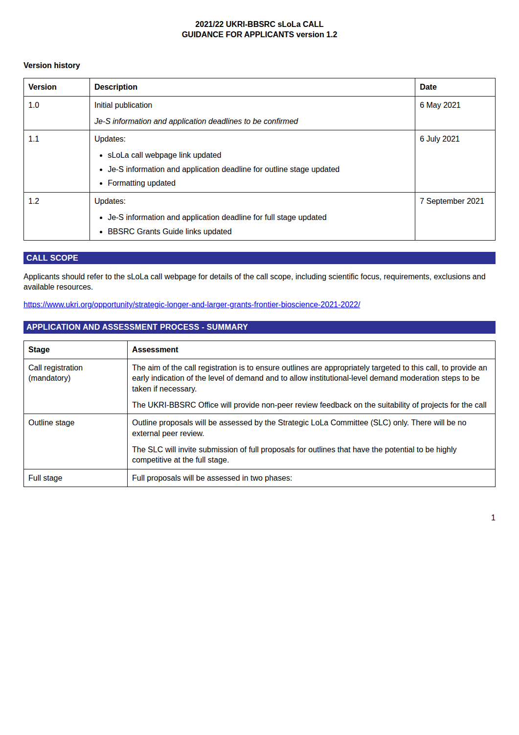2021/22 UKRI-BBSRC sLoLa CALL
GUIDANCE FOR APPLICANTS version 1.2
Version history
| Version | Description | Date |
| --- | --- | --- |
| 1.0 | Initial publication Je-S information and application deadlines to be confirmed | 6 May 2021 |
| 1.1 | Updates: sLoLa call webpage link updated Je-S information and application deadline for outline stage updated Formatting updated | 6 July 2021 |
| 1.2 | Updates: Je-S information and application deadline for full stage updated BBSRC Grants Guide links updated | 7 September 2021 |
CALL SCOPE
Applicants should refer to the sLoLa call webpage for details of the call scope, including scientific focus, requirements, exclusions and available resources.
https://www.ukri.org/opportunity/strategic-longer-and-larger-grants-frontier-bioscience-2021-2022/
APPLICATION AND ASSESSMENT PROCESS - SUMMARY
| Stage | Assessment |
| --- | --- |
| Call registration (mandatory) | The aim of the call registration is to ensure outlines are appropriately targeted to this call, to provide an early indication of the level of demand and to allow institutional-level demand moderation steps to be taken if necessary. The UKRI-BBSRC Office will provide non-peer review feedback on the suitability of projects for the call |
| Outline stage | Outline proposals will be assessed by the Strategic LoLa Committee (SLC) only. There will be no external peer review. The SLC will invite submission of full proposals for outlines that have the potential to be highly competitive at the full stage. |
| Full stage | Full proposals will be assessed in two phases: |
1